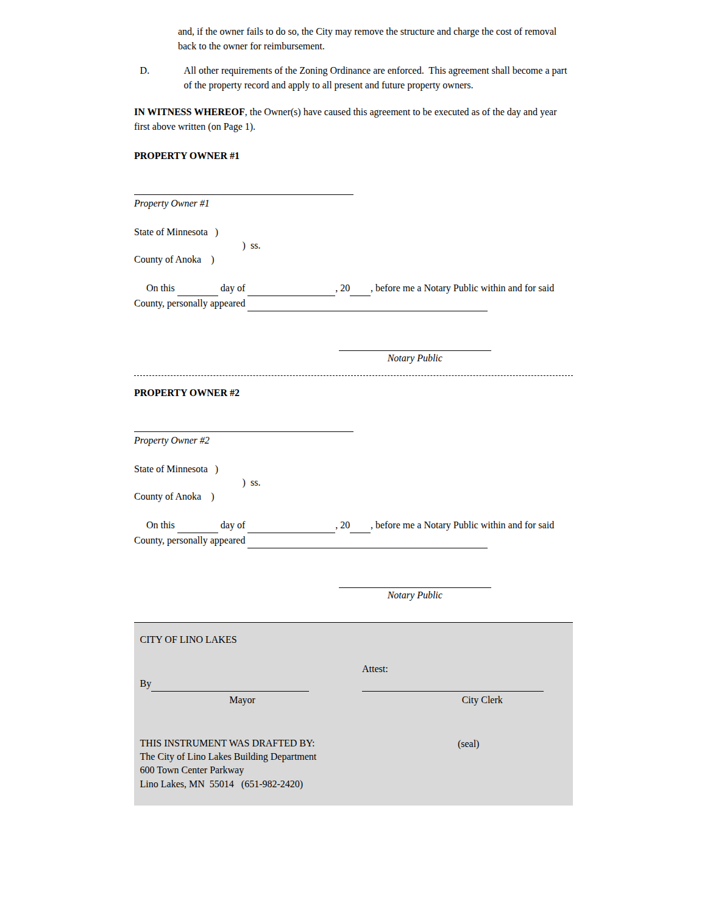and, if the owner fails to do so, the City may remove the structure and charge the cost of removal back to the owner for reimbursement.
D.
All other requirements of the Zoning Ordinance are enforced. This agreement shall become a part of the property record and apply to all present and future property owners.
IN WITNESS WHEREOF, the Owner(s) have caused this agreement to be executed as of the day and year first above written (on Page 1).
PROPERTY OWNER #1
Property Owner #1
State of Minnesota )
) ss.
County of Anoka )
On this day of , 20 , before me a Notary Public within and for said County, personally appeared
Notary Public
PROPERTY OWNER #2
Property Owner #2
State of Minnesota )
) ss.
County of Anoka )
On this day of , 20 , before me a Notary Public within and for said County, personally appeared
Notary Public
CITY OF LINO LAKES
By
Attest:
Mayor
City Clerk
THIS INSTRUMENT WAS DRAFTED BY:
The City of Lino Lakes Building Department
600 Town Center Parkway
Lino Lakes, MN 55014 (651-982-2420)
(seal)